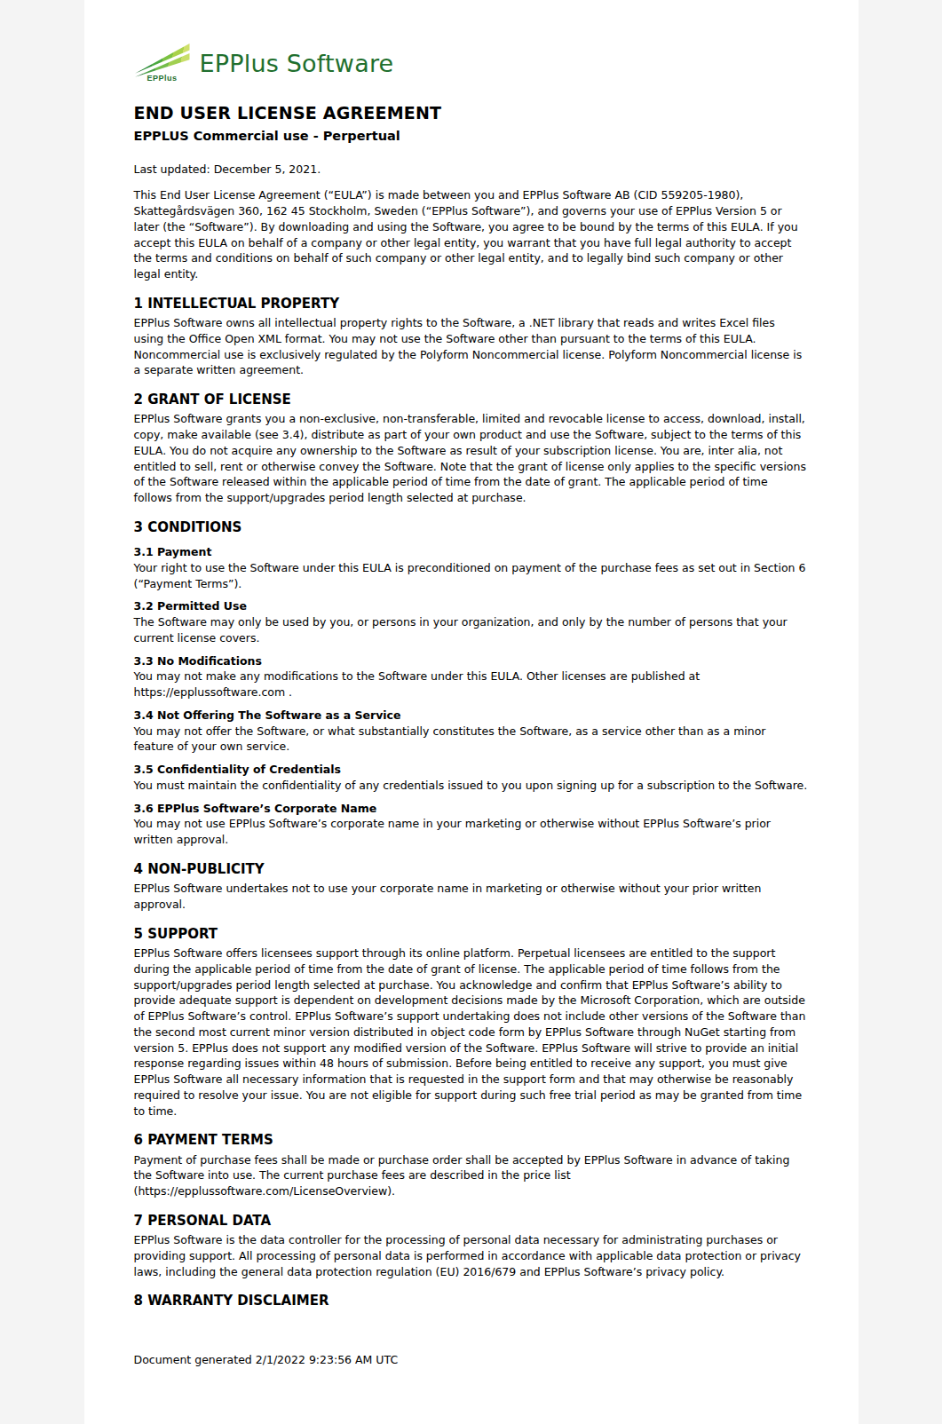EPPlus
EPPlus Software
END USER LICENSE AGREEMENT
EPPLUS Commercial use - Perpertual
Last updated: December 5, 2021.
This End User License Agreement (“EULA”) is made between you and EPPlus Software AB (CID 559205-1980), Skattegårdsvägen 360, 162 45 Stockholm, Sweden (“EPPlus Software”), and governs your use of EPPlus Version 5 or later (the “Software”). By downloading and using the Software, you agree to be bound by the terms of this EULA. If you accept this EULA on behalf of a company or other legal entity, you warrant that you have full legal authority to accept the terms and conditions on behalf of such company or other legal entity, and to legally bind such company or other legal entity.
1 INTELLECTUAL PROPERTY
EPPlus Software owns all intellectual property rights to the Software, a .NET library that reads and writes Excel files using the Office Open XML format. You may not use the Software other than pursuant to the terms of this EULA. Noncommercial use is exclusively regulated by the Polyform Noncommercial license. Polyform Noncommercial license is a separate written agreement.
2 GRANT OF LICENSE
EPPlus Software grants you a non-exclusive, non-transferable, limited and revocable license to access, download, install, copy, make available (see 3.4), distribute as part of your own product and use the Software, subject to the terms of this EULA. You do not acquire any ownership to the Software as result of your subscription license. You are, inter alia, not entitled to sell, rent or otherwise convey the Software. Note that the grant of license only applies to the specific versions of the Software released within the applicable period of time from the date of grant. The applicable period of time follows from the support/upgrades period length selected at purchase.
3 CONDITIONS
3.1 Payment
Your right to use the Software under this EULA is preconditioned on payment of the purchase fees as set out in Section 6 (“Payment Terms”).
3.2 Permitted Use
The Software may only be used by you, or persons in your organization, and only by the number of persons that your current license covers.
3.3 No Modifications
You may not make any modifications to the Software under this EULA. Other licenses are published at https://epplussoftware.com .
3.4 Not Offering The Software as a Service
You may not offer the Software, or what substantially constitutes the Software, as a service other than as a minor feature of your own service.
3.5 Confidentiality of Credentials
You must maintain the confidentiality of any credentials issued to you upon signing up for a subscription to the Software.
3.6 EPPlus Software’s Corporate Name
You may not use EPPlus Software’s corporate name in your marketing or otherwise without EPPlus Software’s prior written approval.
4 NON-PUBLICITY
EPPlus Software undertakes not to use your corporate name in marketing or otherwise without your prior written approval.
5 SUPPORT
EPPlus Software offers licensees support through its online platform. Perpetual licensees are entitled to the support during the applicable period of time from the date of grant of license. The applicable period of time follows from the support/upgrades period length selected at purchase. You acknowledge and confirm that EPPlus Software’s ability to provide adequate support is dependent on development decisions made by the Microsoft Corporation, which are outside of EPPlus Software’s control. EPPlus Software’s support undertaking does not include other versions of the Software than the second most current minor version distributed in object code form by EPPlus Software through NuGet starting from version 5. EPPlus does not support any modified version of the Software. EPPlus Software will strive to provide an initial response regarding issues within 48 hours of submission. Before being entitled to receive any support, you must give EPPlus Software all necessary information that is requested in the support form and that may otherwise be reasonably required to resolve your issue. You are not eligible for support during such free trial period as may be granted from time to time.
6 PAYMENT TERMS
Payment of purchase fees shall be made or purchase order shall be accepted by EPPlus Software in advance of taking the Software into use. The current purchase fees are described in the price list (https://epplussoftware.com/LicenseOverview).
7 PERSONAL DATA
EPPlus Software is the data controller for the processing of personal data necessary for administrating purchases or providing support. All processing of personal data is performed in accordance with applicable data protection or privacy laws, including the general data protection regulation (EU) 2016/679 and EPPlus Software’s privacy policy.
8 WARRANTY DISCLAIMER
Document generated 2/1/2022 9:23:56 AM UTC